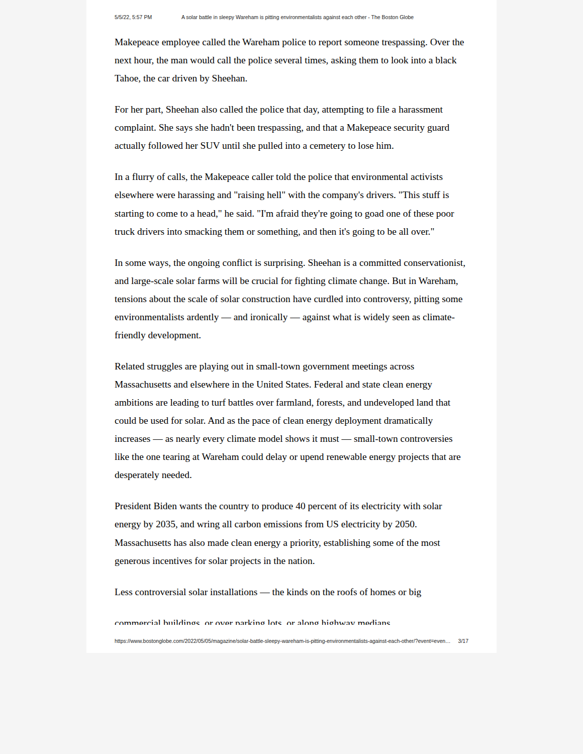5/5/22, 5:57 PM
A solar battle in sleepy Wareham is pitting environmentalists against each other - The Boston Globe
Makepeace employee called the Wareham police to report someone trespassing. Over the next hour, the man would call the police several times, asking them to look into a black Tahoe, the car driven by Sheehan.
For her part, Sheehan also called the police that day, attempting to file a harassment complaint. She says she hadn't been trespassing, and that a Makepeace security guard actually followed her SUV until she pulled into a cemetery to lose him.
In a flurry of calls, the Makepeace caller told the police that environmental activists elsewhere were harassing and "raising hell" with the company's drivers. "This stuff is starting to come to a head," he said. "I'm afraid they're going to goad one of these poor truck drivers into smacking them or something, and then it's going to be all over."
In some ways, the ongoing conflict is surprising. Sheehan is a committed conservationist, and large-scale solar farms will be crucial for fighting climate change. But in Wareham, tensions about the scale of solar construction have curdled into controversy, pitting some environmentalists ardently — and ironically — against what is widely seen as climate-friendly development.
Related struggles are playing out in small-town government meetings across Massachusetts and elsewhere in the United States. Federal and state clean energy ambitions are leading to turf battles over farmland, forests, and undeveloped land that could be used for solar. And as the pace of clean energy deployment dramatically increases — as nearly every climate model shows it must — small-town controversies like the one tearing at Wareham could delay or upend renewable energy projects that are desperately needed.
President Biden wants the country to produce 40 percent of its electricity with solar energy by 2035, and wring all carbon emissions from US electricity by 2050. Massachusetts has also made clean energy a priority, establishing some of the most generous incentives for solar projects in the nation.
Less controversial solar installations — the kinds on the roofs of homes or big
commercial buildings, or over parking lots, or along highway medians
https://www.bostonglobe.com/2022/05/05/magazine/solar-battle-sleepy-wareham-is-pitting-environmentalists-against-each-other/?event=event12
3/17